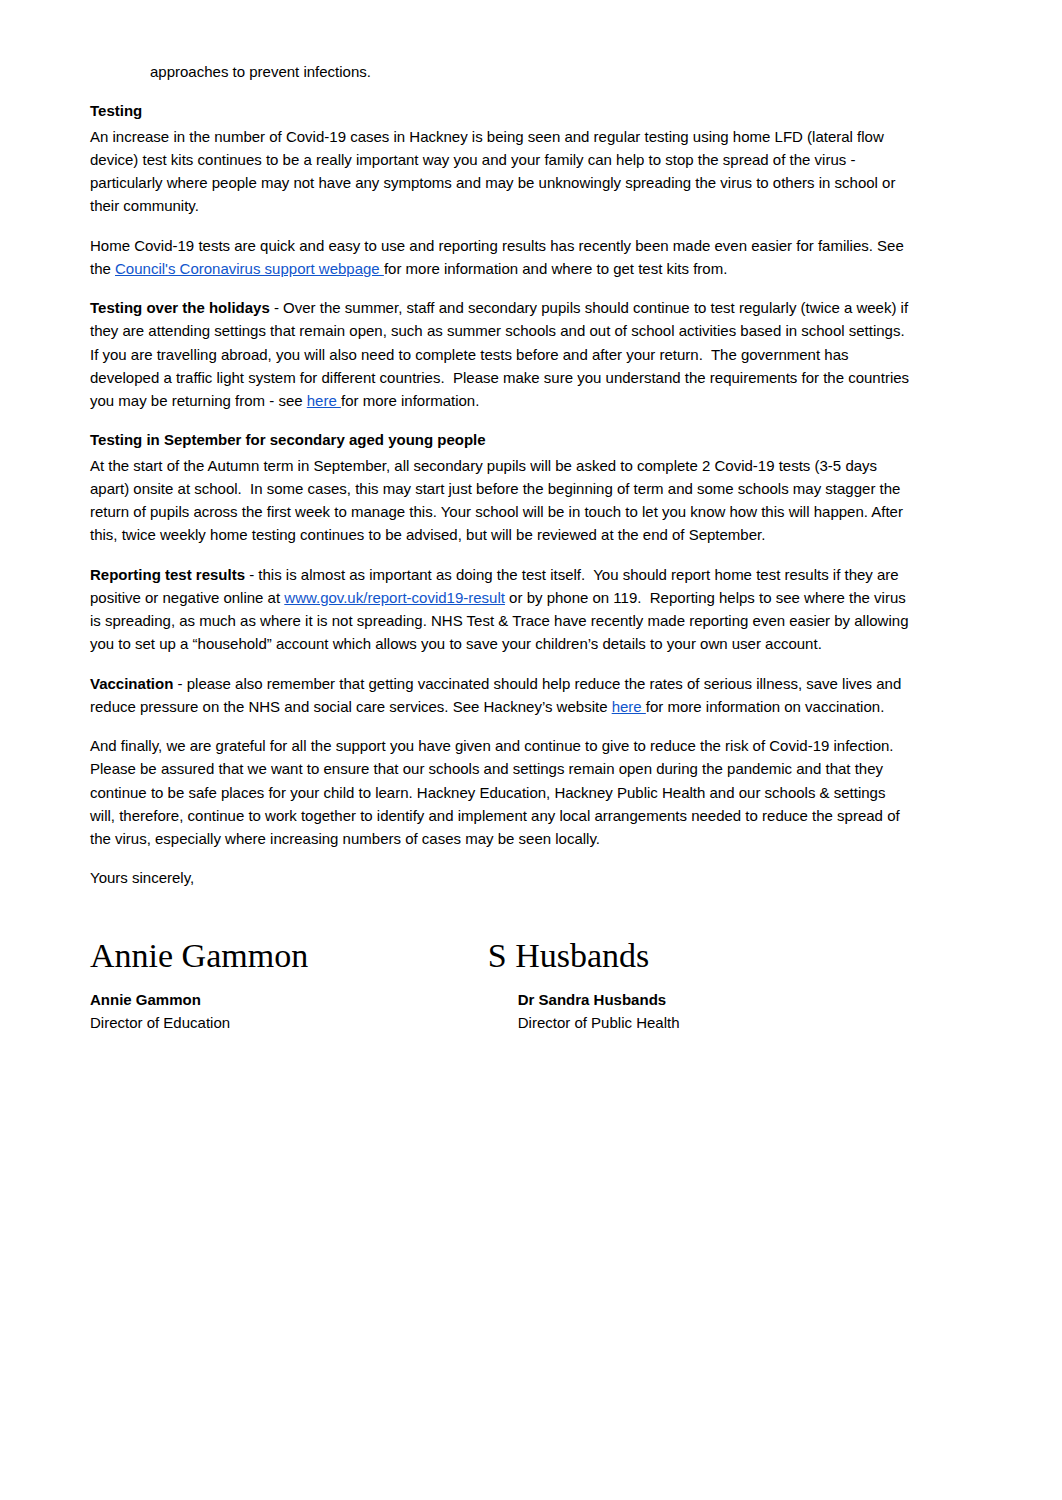approaches to prevent infections.
Testing
An increase in the number of Covid-19 cases in Hackney is being seen and regular testing using home LFD (lateral flow device) test kits continues to be a really important way you and your family can help to stop the spread of the virus - particularly where people may not have any symptoms and may be unknowingly spreading the virus to others in school or their community.
Home Covid-19 tests are quick and easy to use and reporting results has recently been made even easier for families. See the Council's Coronavirus support webpage for more information and where to get test kits from.
Testing over the holidays - Over the summer, staff and secondary pupils should continue to test regularly (twice a week) if they are attending settings that remain open, such as summer schools and out of school activities based in school settings. If you are travelling abroad, you will also need to complete tests before and after your return. The government has developed a traffic light system for different countries. Please make sure you understand the requirements for the countries you may be returning from - see here for more information.
Testing in September for secondary aged young people
At the start of the Autumn term in September, all secondary pupils will be asked to complete 2 Covid-19 tests (3-5 days apart) onsite at school. In some cases, this may start just before the beginning of term and some schools may stagger the return of pupils across the first week to manage this. Your school will be in touch to let you know how this will happen. After this, twice weekly home testing continues to be advised, but will be reviewed at the end of September.
Reporting test results - this is almost as important as doing the test itself. You should report home test results if they are positive or negative online at www.gov.uk/report-covid19-result or by phone on 119. Reporting helps to see where the virus is spreading, as much as where it is not spreading. NHS Test & Trace have recently made reporting even easier by allowing you to set up a “household” account which allows you to save your children’s details to your own user account.
Vaccination - please also remember that getting vaccinated should help reduce the rates of serious illness, save lives and reduce pressure on the NHS and social care services. See Hackney’s website here for more information on vaccination.
And finally, we are grateful for all the support you have given and continue to give to reduce the risk of Covid-19 infection. Please be assured that we want to ensure that our schools and settings remain open during the pandemic and that they continue to be safe places for your child to learn. Hackney Education, Hackney Public Health and our schools & settings will, therefore, continue to work together to identify and implement any local arrangements needed to reduce the spread of the virus, especially where increasing numbers of cases may be seen locally.
Yours sincerely,
Annie Gammon
Annie Gammon
Director of Education
S Husbands
Dr Sandra Husbands
Director of Public Health